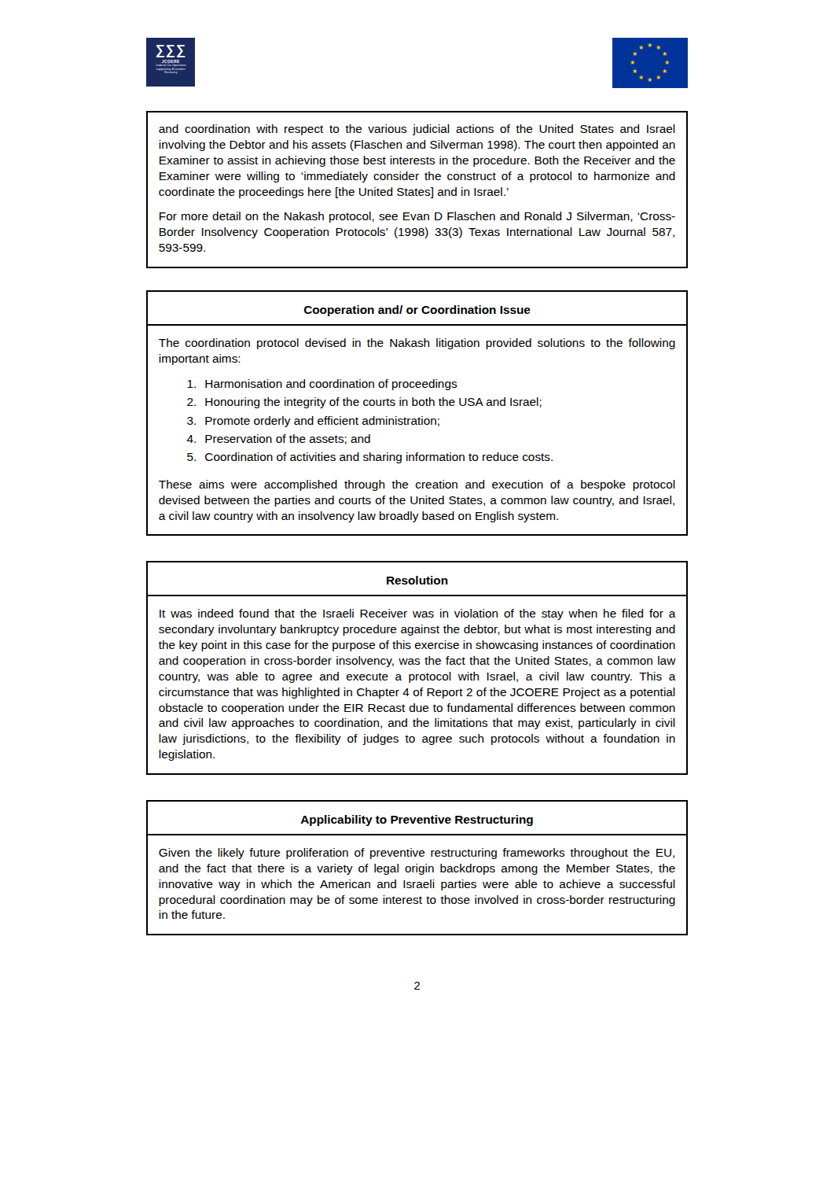∑∑∑
JCOERE
Judicial Co-Operation
supporting Economic Recovery
★ ★ ★ ★ ★ ★ ★ ★ ★ ★ ★ ★
and coordination with respect to the various judicial actions of the United States and Israel involving the Debtor and his assets (Flaschen and Silverman 1998). The court then appointed an Examiner to assist in achieving those best interests in the procedure. Both the Receiver and the Examiner were willing to ‘immediately consider the construct of a protocol to harmonize and coordinate the proceedings here [the United States] and in Israel.’
For more detail on the Nakash protocol, see Evan D Flaschen and Ronald J Silverman, ‘Cross-Border Insolvency Cooperation Protocols’ (1998) 33(3) Texas International Law Journal 587, 593-599.
Cooperation and/ or Coordination Issue
The coordination protocol devised in the Nakash litigation provided solutions to the following important aims:
Harmonisation and coordination of proceedings
Honouring the integrity of the courts in both the USA and Israel;
Promote orderly and efficient administration;
Preservation of the assets; and
Coordination of activities and sharing information to reduce costs.
These aims were accomplished through the creation and execution of a bespoke protocol devised between the parties and courts of the United States, a common law country, and Israel, a civil law country with an insolvency law broadly based on English system.
Resolution
It was indeed found that the Israeli Receiver was in violation of the stay when he filed for a secondary involuntary bankruptcy procedure against the debtor, but what is most interesting and the key point in this case for the purpose of this exercise in showcasing instances of coordination and cooperation in cross-border insolvency, was the fact that the United States, a common law country, was able to agree and execute a protocol with Israel, a civil law country. This a circumstance that was highlighted in Chapter 4 of Report 2 of the JCOERE Project as a potential obstacle to cooperation under the EIR Recast due to fundamental differences between common and civil law approaches to coordination, and the limitations that may exist, particularly in civil law jurisdictions, to the flexibility of judges to agree such protocols without a foundation in legislation.
Applicability to Preventive Restructuring
Given the likely future proliferation of preventive restructuring frameworks throughout the EU, and the fact that there is a variety of legal origin backdrops among the Member States, the innovative way in which the American and Israeli parties were able to achieve a successful procedural coordination may be of some interest to those involved in cross-border restructuring in the future.
2